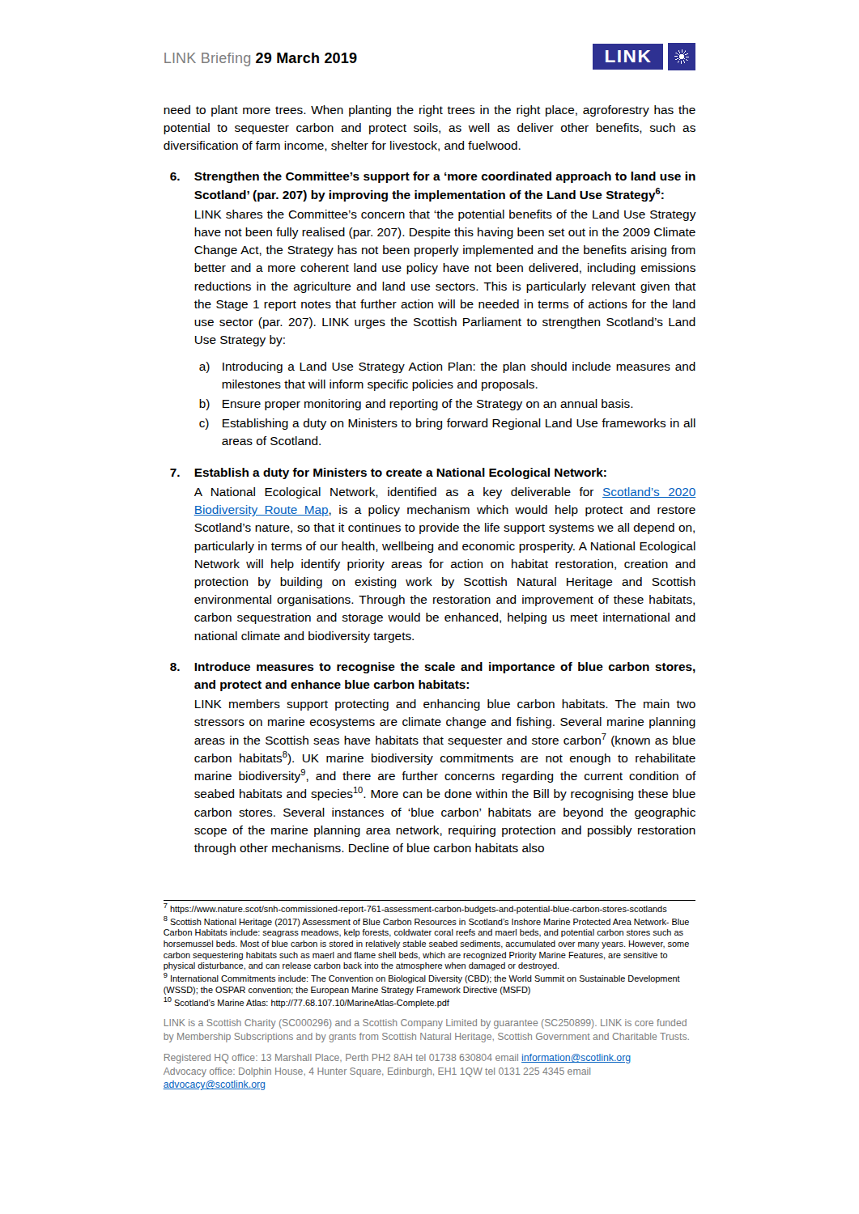LINK Briefing 29 March 2019
LINK
need to plant more trees. When planting the right trees in the right place, agroforestry has the potential to sequester carbon and protect soils, as well as deliver other benefits, such as diversification of farm income, shelter for livestock, and fuelwood.
Strengthen the Committee’s support for a ‘more coordinated approach to land use in Scotland’ (par. 207) by improving the implementation of the Land Use Strategy6:
LINK shares the Committee’s concern that ‘the potential benefits of the Land Use Strategy have not been fully realised (par. 207). Despite this having been set out in the 2009 Climate Change Act, the Strategy has not been properly implemented and the benefits arising from better and a more coherent land use policy have not been delivered, including emissions reductions in the agriculture and land use sectors. This is particularly relevant given that the Stage 1 report notes that further action will be needed in terms of actions for the land use sector (par. 207). LINK urges the Scottish Parliament to strengthen Scotland’s Land Use Strategy by:
Introducing a Land Use Strategy Action Plan: the plan should include measures and milestones that will inform specific policies and proposals.
Ensure proper monitoring and reporting of the Strategy on an annual basis.
Establishing a duty on Ministers to bring forward Regional Land Use frameworks in all areas of Scotland.
Establish a duty for Ministers to create a National Ecological Network:
A National Ecological Network, identified as a key deliverable for Scotland’s 2020 Biodiversity Route Map, is a policy mechanism which would help protect and restore Scotland’s nature, so that it continues to provide the life support systems we all depend on, particularly in terms of our health, wellbeing and economic prosperity. A National Ecological Network will help identify priority areas for action on habitat restoration, creation and protection by building on existing work by Scottish Natural Heritage and Scottish environmental organisations. Through the restoration and improvement of these habitats, carbon sequestration and storage would be enhanced, helping us meet international and national climate and biodiversity targets.
Introduce measures to recognise the scale and importance of blue carbon stores, and protect and enhance blue carbon habitats:
LINK members support protecting and enhancing blue carbon habitats. The main two stressors on marine ecosystems are climate change and fishing. Several marine planning areas in the Scottish seas have habitats that sequester and store carbon7 (known as blue carbon habitats8). UK marine biodiversity commitments are not enough to rehabilitate marine biodiversity9, and there are further concerns regarding the current condition of seabed habitats and species10. More can be done within the Bill by recognising these blue carbon stores. Several instances of ‘blue carbon’ habitats are beyond the geographic scope of the marine planning area network, requiring protection and possibly restoration through other mechanisms. Decline of blue carbon habitats also
7 https://www.nature.scot/snh-commissioned-report-761-assessment-carbon-budgets-and-potential-blue-carbon-stores-scotlands
8 Scottish National Heritage (2017) Assessment of Blue Carbon Resources in Scotland’s Inshore Marine Protected Area Network- Blue Carbon Habitats include: seagrass meadows, kelp forests, coldwater coral reefs and maerl beds, and potential carbon stores such as horsemussel beds. Most of blue carbon is stored in relatively stable seabed sediments, accumulated over many years. However, some carbon sequestering habitats such as maerl and flame shell beds, which are recognized Priority Marine Features, are sensitive to physical disturbance, and can release carbon back into the atmosphere when damaged or destroyed.
9 International Commitments include: The Convention on Biological Diversity (CBD); the World Summit on Sustainable Development (WSSD); the OSPAR convention; the European Marine Strategy Framework Directive (MSFD)
10 Scotland’s Marine Atlas: http://77.68.107.10/MarineAtlas-Complete.pdf
LINK is a Scottish Charity (SC000296) and a Scottish Company Limited by guarantee (SC250899). LINK is core funded by Membership Subscriptions and by grants from Scottish Natural Heritage, Scottish Government and Charitable Trusts.
Registered HQ office: 13 Marshall Place, Perth PH2 8AH tel 01738 630804 email information@scotlink.org
Advocacy office: Dolphin House, 4 Hunter Square, Edinburgh, EH1 1QW tel 0131 225 4345 email advocacy@scotlink.org